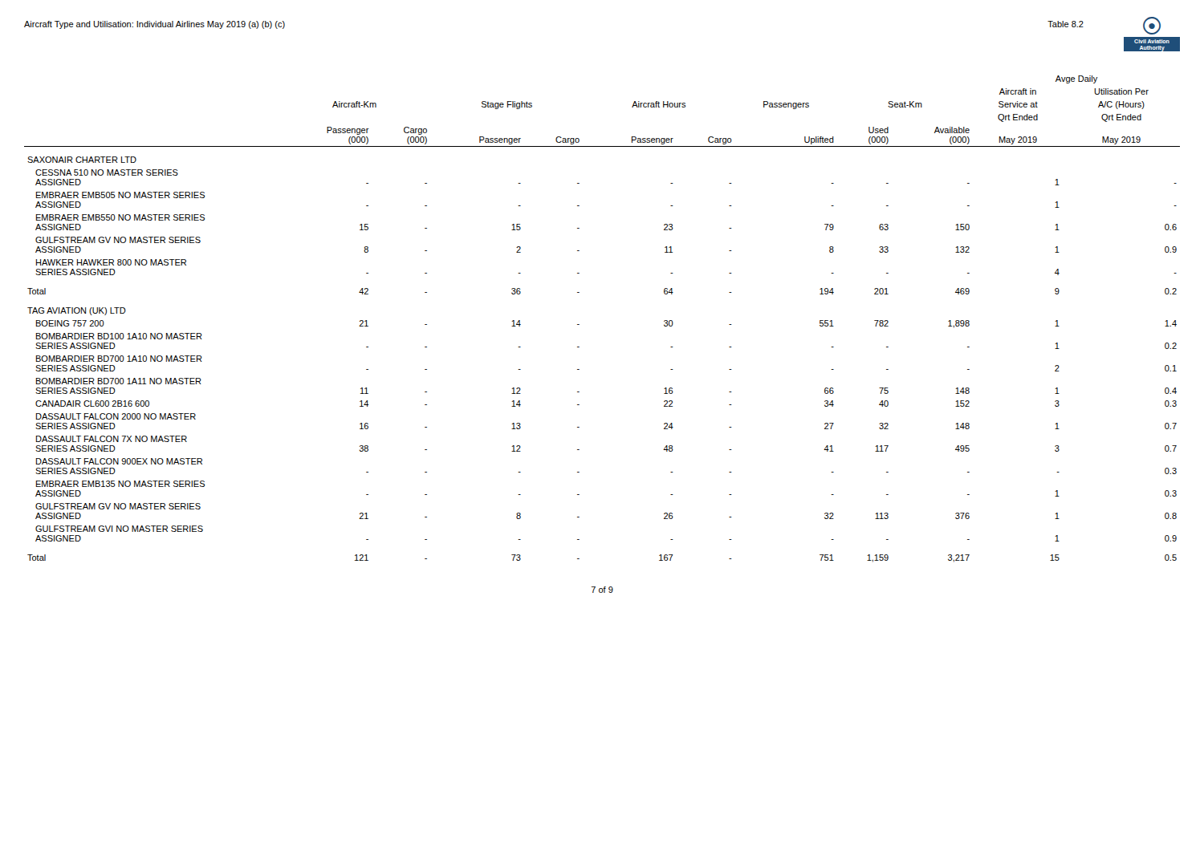Aircraft Type and Utilisation: Individual Airlines May 2019 (a) (b) (c)
Table 8.2
⦿
Civil Aviation
Authority
| | | | | | | Avge Daily |
| --- | --- | --- | --- | --- | --- | --- |
| | | | | | | Aircraft in | Utilisation Per |
| | Aircraft-Km | Stage Flights | Aircraft Hours | Passengers | Seat-Km | Service at | A/C (Hours) |
| | | | | | | Qrt Ended | Qrt Ended |
| | Passenger (000) | Cargo (000) | Passenger | Cargo | Passenger | Cargo | Uplifted | Used (000) | Available (000) | May 2019 | May 2019 |
| SAXONAIR CHARTER LTD | |
| CESSNA 510 NO MASTER SERIES ASSIGNED | - | - | - | - | - | - | - | - | - | 1 | - |
| EMBRAER EMB505 NO MASTER SERIES ASSIGNED | - | - | - | - | - | - | - | - | - | 1 | - |
| EMBRAER EMB550 NO MASTER SERIES ASSIGNED | 15 | - | 15 | - | 23 | - | 79 | 63 | 150 | 1 | 0.6 |
| GULFSTREAM GV NO MASTER SERIES ASSIGNED | 8 | - | 2 | - | 11 | - | 8 | 33 | 132 | 1 | 0.9 |
| HAWKER HAWKER 800 NO MASTER SERIES ASSIGNED | - | - | - | - | - | - | - | - | - | 4 | - |
| Total | 42 | - | 36 | - | 64 | - | 194 | 201 | 469 | 9 | 0.2 |
| TAG AVIATION (UK) LTD | |
| BOEING 757 200 | 21 | - | 14 | - | 30 | - | 551 | 782 | 1,898 | 1 | 1.4 |
| BOMBARDIER BD100 1A10 NO MASTER SERIES ASSIGNED | - | - | - | - | - | - | - | - | - | 1 | 0.2 |
| BOMBARDIER BD700 1A10 NO MASTER SERIES ASSIGNED | - | - | - | - | - | - | - | - | - | 2 | 0.1 |
| BOMBARDIER BD700 1A11 NO MASTER SERIES ASSIGNED | 11 | - | 12 | - | 16 | - | 66 | 75 | 148 | 1 | 0.4 |
| CANADAIR CL600 2B16 600 | 14 | - | 14 | - | 22 | - | 34 | 40 | 152 | 3 | 0.3 |
| DASSAULT FALCON 2000 NO MASTER SERIES ASSIGNED | 16 | - | 13 | - | 24 | - | 27 | 32 | 148 | 1 | 0.7 |
| DASSAULT FALCON 7X NO MASTER SERIES ASSIGNED | 38 | - | 12 | - | 48 | - | 41 | 117 | 495 | 3 | 0.7 |
| DASSAULT FALCON 900EX NO MASTER SERIES ASSIGNED | - | - | - | - | - | - | - | - | - | - | 0.3 |
| EMBRAER EMB135 NO MASTER SERIES ASSIGNED | - | - | - | - | - | - | - | - | - | 1 | 0.3 |
| GULFSTREAM GV NO MASTER SERIES ASSIGNED | 21 | - | 8 | - | 26 | - | 32 | 113 | 376 | 1 | 0.8 |
| GULFSTREAM GVI NO MASTER SERIES ASSIGNED | - | - | - | - | - | - | - | - | - | 1 | 0.9 |
| Total | 121 | - | 73 | - | 167 | - | 751 | 1,159 | 3,217 | 15 | 0.5 |
7 of 9